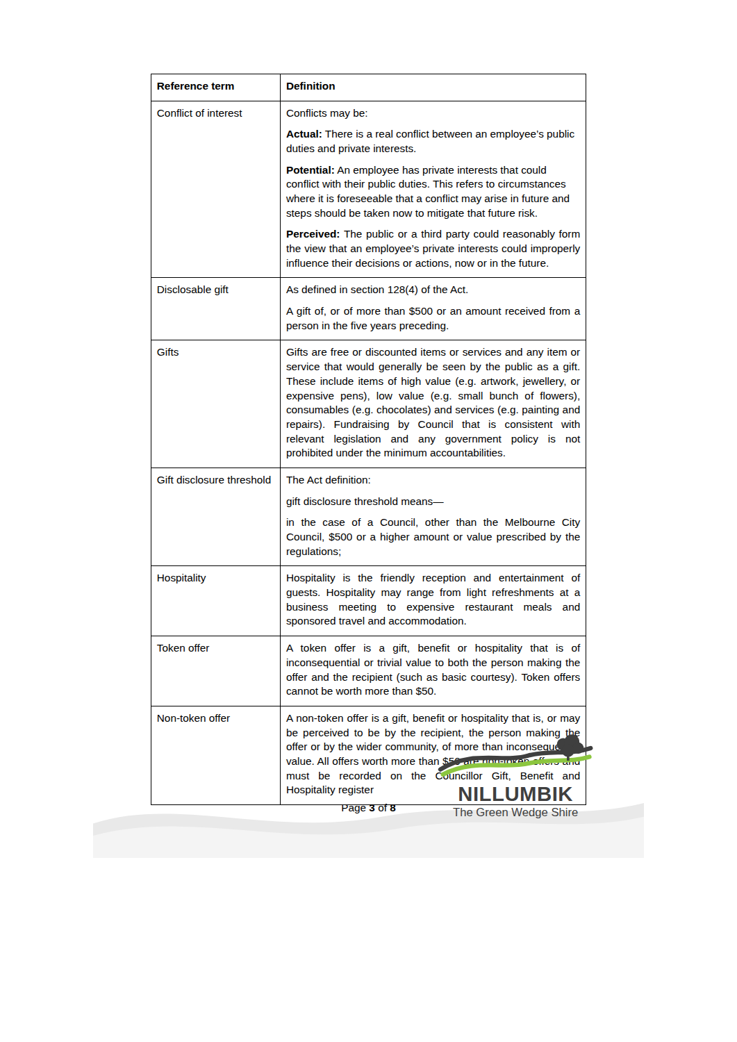| Reference term | Definition |
| --- | --- |
| Conflict of interest | Conflicts may be: Actual: There is a real conflict between an employee’s public duties and private interests. Potential: An employee has private interests that could conflict with their public duties. This refers to circumstances where it is foreseeable that a conflict may arise in future and steps should be taken now to mitigate that future risk. Perceived: The public or a third party could reasonably form the view that an employee’s private interests could improperly influence their decisions or actions, now or in the future. |
| Disclosable gift | As defined in section 128(4) of the Act. A gift of, or of more than $500 or an amount received from a person in the five years preceding. |
| Gifts | Gifts are free or discounted items or services and any item or service that would generally be seen by the public as a gift. These include items of high value (e.g. artwork, jewellery, or expensive pens), low value (e.g. small bunch of flowers), consumables (e.g. chocolates) and services (e.g. painting and repairs). Fundraising by Council that is consistent with relevant legislation and any government policy is not prohibited under the minimum accountabilities. |
| Gift disclosure threshold | The Act definition: gift disclosure threshold means— in the case of a Council, other than the Melbourne City Council, $500 or a higher amount or value prescribed by the regulations; |
| Hospitality | Hospitality is the friendly reception and entertainment of guests. Hospitality may range from light refreshments at a business meeting to expensive restaurant meals and sponsored travel and accommodation. |
| Token offer | A token offer is a gift, benefit or hospitality that is of inconsequential or trivial value to both the person making the offer and the recipient (such as basic courtesy). Token offers cannot be worth more than $50. |
| Non-token offer | A non-token offer is a gift, benefit or hospitality that is, or may be perceived to be by the recipient, the person making the offer or by the wider community, of more than inconsequential value. All offers worth more than $50 are non-token offers and must be recorded on the Councillor Gift, Benefit and Hospitality register |
Page 3 of 8
NILLUMBIK
The Green Wedge Shire